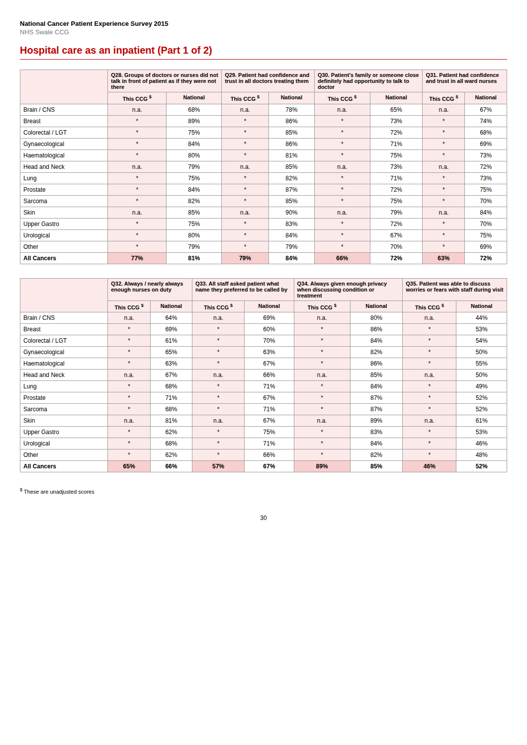National Cancer Patient Experience Survey 2015
NHS Swale CCG
Hospital care as an inpatient (Part 1 of 2)
| | Q28. Groups of doctors or nurses did not talk in front of patient as if they were not there | Q29. Patient had confidence and trust in all doctors treating them | Q30. Patient's family or someone close definitely had opportunity to talk to doctor | Q31. Patient had confidence and trust in all ward nurses |
| --- | --- | --- | --- | --- |
| This CCG $ | National | This CCG $ | National | This CCG $ | National | This CCG $ | National |
| Brain / CNS | n.a. | 68% | n.a. | 78% | n.a. | 65% | n.a. | 67% |
| Breast | * | 89% | * | 86% | * | 73% | * | 74% |
| Colorectal / LGT | * | 75% | * | 85% | * | 72% | * | 68% |
| Gynaecological | * | 84% | * | 86% | * | 71% | * | 69% |
| Haematological | * | 80% | * | 81% | * | 75% | * | 73% |
| Head and Neck | n.a. | 79% | n.a. | 85% | n.a. | 73% | n.a. | 72% |
| Lung | * | 75% | * | 82% | * | 71% | * | 73% |
| Prostate | * | 84% | * | 87% | * | 72% | * | 75% |
| Sarcoma | * | 82% | * | 85% | * | 75% | * | 70% |
| Skin | n.a. | 85% | n.a. | 90% | n.a. | 79% | n.a. | 84% |
| Upper Gastro | * | 75% | * | 83% | * | 72% | * | 70% |
| Urological | * | 80% | * | 84% | * | 67% | * | 75% |
| Other | * | 79% | * | 79% | * | 70% | * | 69% |
| All Cancers | 77% | 81% | 79% | 84% | 66% | 72% | 63% | 72% |
| | Q32. Always / nearly always enough nurses on duty | Q33. All staff asked patient what name they preferred to be called by | Q34. Always given enough privacy when discussing condition or treatment | Q35. Patient was able to discuss worries or fears with staff during visit |
| --- | --- | --- | --- | --- |
| This CCG $ | National | This CCG $ | National | This CCG $ | National | This CCG $ | National |
| Brain / CNS | n.a. | 64% | n.a. | 69% | n.a. | 80% | n.a. | 44% |
| Breast | * | 69% | * | 60% | * | 86% | * | 53% |
| Colorectal / LGT | * | 61% | * | 70% | * | 84% | * | 54% |
| Gynaecological | * | 65% | * | 63% | * | 82% | * | 50% |
| Haematological | * | 63% | * | 67% | * | 86% | * | 55% |
| Head and Neck | n.a. | 67% | n.a. | 66% | n.a. | 85% | n.a. | 50% |
| Lung | * | 68% | * | 71% | * | 84% | * | 49% |
| Prostate | * | 71% | * | 67% | * | 87% | * | 52% |
| Sarcoma | * | 68% | * | 71% | * | 87% | * | 52% |
| Skin | n.a. | 81% | n.a. | 67% | n.a. | 89% | n.a. | 61% |
| Upper Gastro | * | 62% | * | 75% | * | 83% | * | 53% |
| Urological | * | 68% | * | 71% | * | 84% | * | 46% |
| Other | * | 62% | * | 66% | * | 82% | * | 48% |
| All Cancers | 65% | 66% | 57% | 67% | 89% | 85% | 46% | 52% |
$ These are unadjusted scores
30